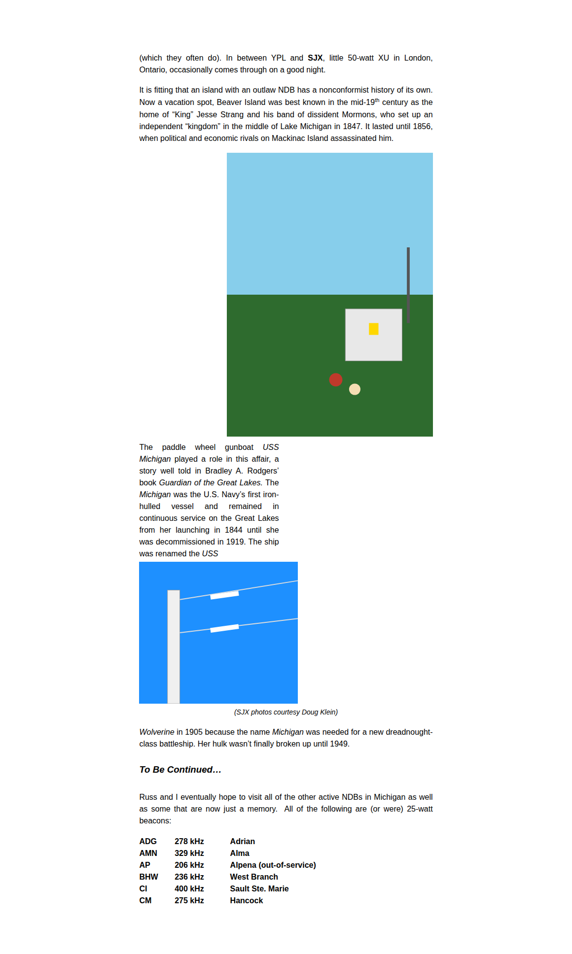(which they often do). In between YPL and SJX, little 50-watt XU in London, Ontario, occasionally comes through on a good night.
It is fitting that an island with an outlaw NDB has a nonconformist history of its own. Now a vacation spot, Beaver Island was best known in the mid-19th century as the home of “King” Jesse Strang and his band of dissident Mormons, who set up an independent “kingdom” in the middle of Lake Michigan in 1847. It lasted until 1856, when political and economic rivals on Mackinac Island assassinated him.
The paddle wheel gunboat USS Michigan played a role in this affair, a story well told in Bradley A. Rodgers’ book Guardian of the Great Lakes. The Michigan was the U.S. Navy’s first iron-hulled vessel and remained in continuous service on the Great Lakes from her launching in 1844 until she was decommissioned in 1919. The ship was renamed the USS
(SJX photos courtesy Doug Klein)
Wolverine in 1905 because the name Michigan was needed for a new dreadnought-class battleship. Her hulk wasn’t finally broken up until 1949.
To Be Continued…
Russ and I eventually hope to visit all of the other active NDBs in Michigan as well as some that are now just a memory. All of the following are (or were) 25-watt beacons:
| ADG | 278 kHz | Adrian |
| AMN | 329 kHz | Alma |
| AP | 206 kHz | Alpena (out-of-service) |
| BHW | 236 kHz | West Branch |
| CI | 400 kHz | Sault Ste. Marie |
| CM | 275 kHz | Hancock |